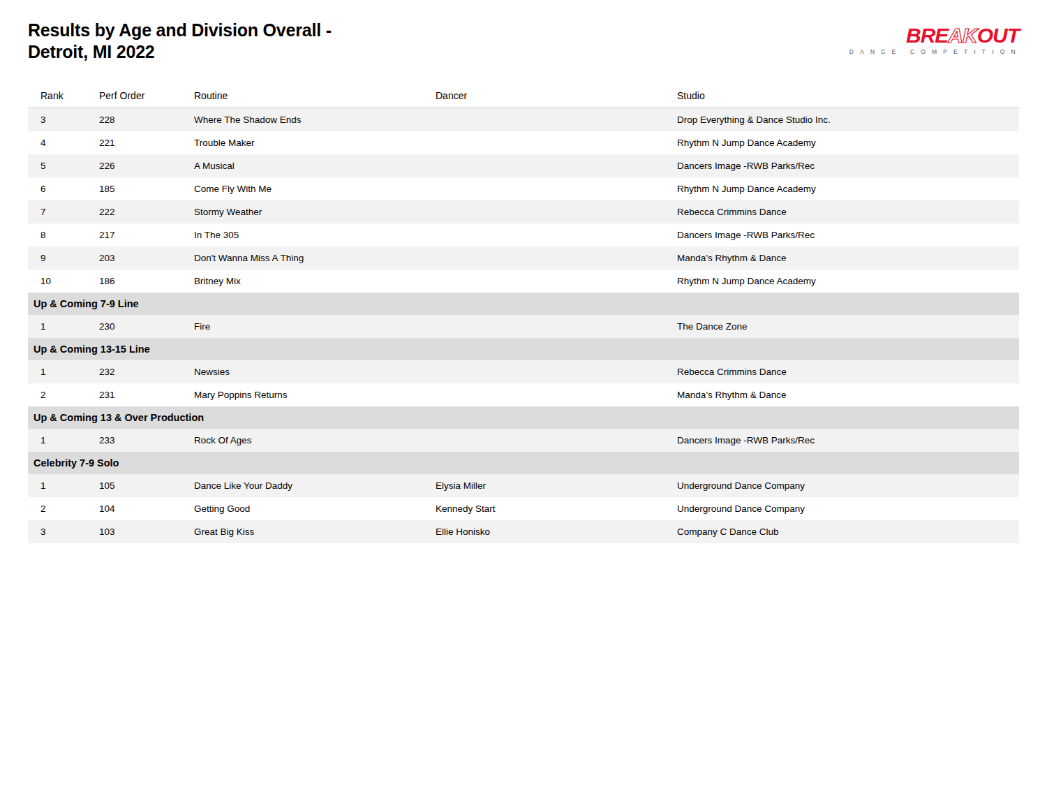Results by Age and Division Overall -
Detroit, MI 2022
BREAKOUT
D A N C E C O M P E T I T I O N
| Rank | Perf Order | Routine | Dancer | Studio |
| --- | --- | --- | --- | --- |
| 3 | 228 | Where The Shadow Ends | | Drop Everything & Dance Studio Inc. |
| 4 | 221 | Trouble Maker | | Rhythm N Jump Dance Academy |
| 5 | 226 | A Musical | | Dancers Image -RWB Parks/Rec |
| 6 | 185 | Come Fly With Me | | Rhythm N Jump Dance Academy |
| 7 | 222 | Stormy Weather | | Rebecca Crimmins Dance |
| 8 | 217 | In The 305 | | Dancers Image -RWB Parks/Rec |
| 9 | 203 | Don't Wanna Miss A Thing | | Manda’s Rhythm & Dance |
| 10 | 186 | Britney Mix | | Rhythm N Jump Dance Academy |
| Up & Coming 7-9 Line |
| 1 | 230 | Fire | | The Dance Zone |
| Up & Coming 13-15 Line |
| 1 | 232 | Newsies | | Rebecca Crimmins Dance |
| 2 | 231 | Mary Poppins Returns | | Manda’s Rhythm & Dance |
| Up & Coming 13 & Over Production |
| 1 | 233 | Rock Of Ages | | Dancers Image -RWB Parks/Rec |
| Celebrity 7-9 Solo |
| 1 | 105 | Dance Like Your Daddy | Elysia Miller | Underground Dance Company |
| 2 | 104 | Getting Good | Kennedy Start | Underground Dance Company |
| 3 | 103 | Great Big Kiss | Ellie Honisko | Company C Dance Club |